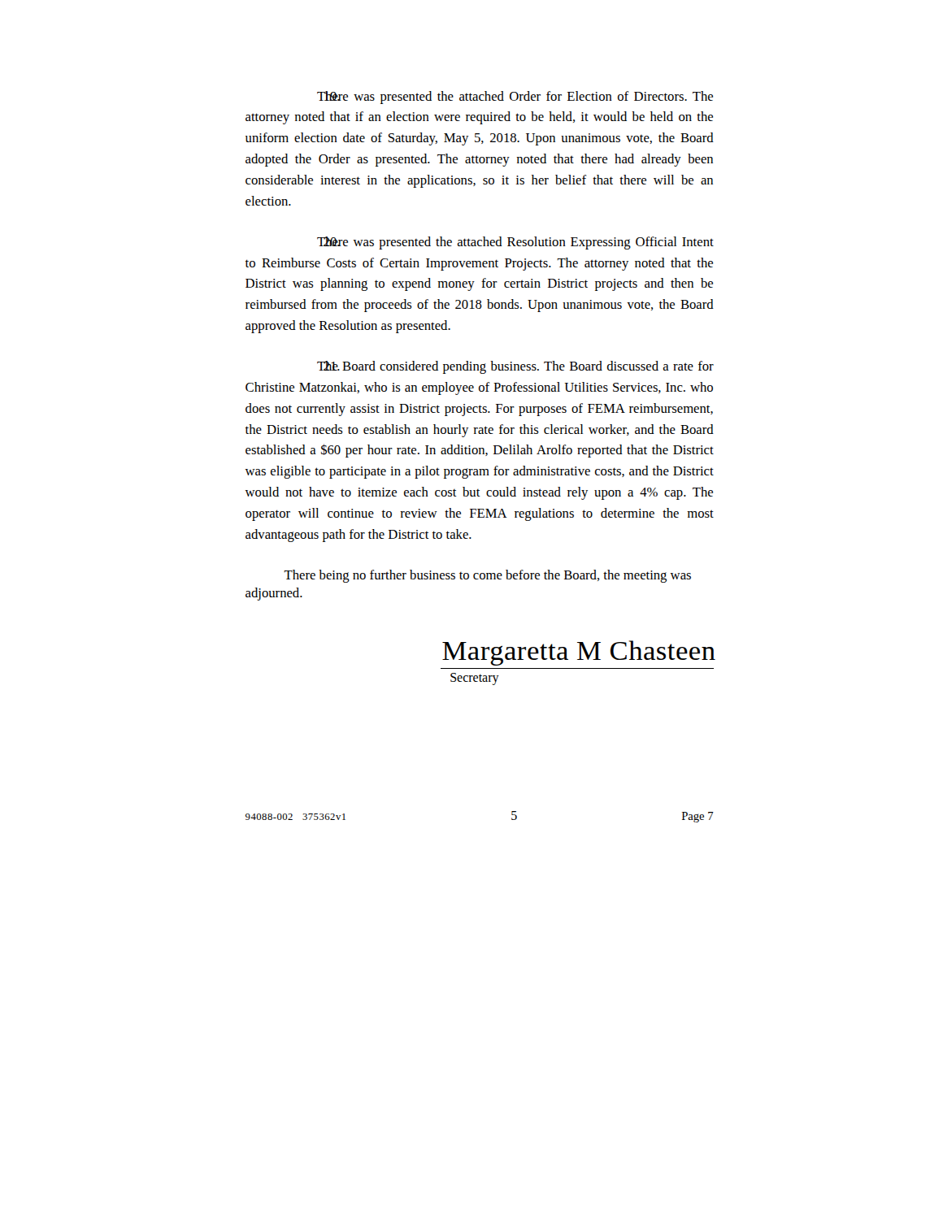19. There was presented the attached Order for Election of Directors. The attorney noted that if an election were required to be held, it would be held on the uniform election date of Saturday, May 5, 2018. Upon unanimous vote, the Board adopted the Order as presented. The attorney noted that there had already been considerable interest in the applications, so it is her belief that there will be an election.
20. There was presented the attached Resolution Expressing Official Intent to Reimburse Costs of Certain Improvement Projects. The attorney noted that the District was planning to expend money for certain District projects and then be reimbursed from the proceeds of the 2018 bonds. Upon unanimous vote, the Board approved the Resolution as presented.
21. The Board considered pending business. The Board discussed a rate for Christine Matzonkai, who is an employee of Professional Utilities Services, Inc. who does not currently assist in District projects. For purposes of FEMA reimbursement, the District needs to establish an hourly rate for this clerical worker, and the Board established a $60 per hour rate. In addition, Delilah Arolfo reported that the District was eligible to participate in a pilot program for administrative costs, and the District would not have to itemize each cost but could instead rely upon a 4% cap. The operator will continue to review the FEMA regulations to determine the most advantageous path for the District to take.
There being no further business to come before the Board, the meeting was
adjourned.
Margaretta M Chasteen
Secretary
94088-002 375362v1
5
Page 7